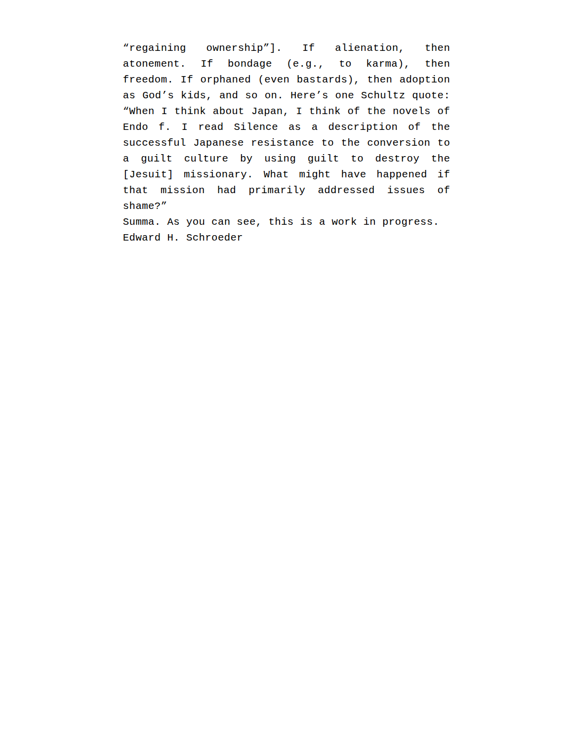“regaining ownership”]. If alienation, then atonement. If bondage (e.g., to karma), then freedom. If orphaned (even bastards), then adoption as God’s kids, and so on. Here’s one Schultz quote: “When I think about Japan, I think of the novels of Endo f. I read Silence as a description of the successful Japanese resistance to the conversion to a guilt culture by using guilt to destroy the [Jesuit] missionary. What might have happened if that mission had primarily addressed issues of shame?”
Summa. As you can see, this is a work in progress.
Edward H. Schroeder